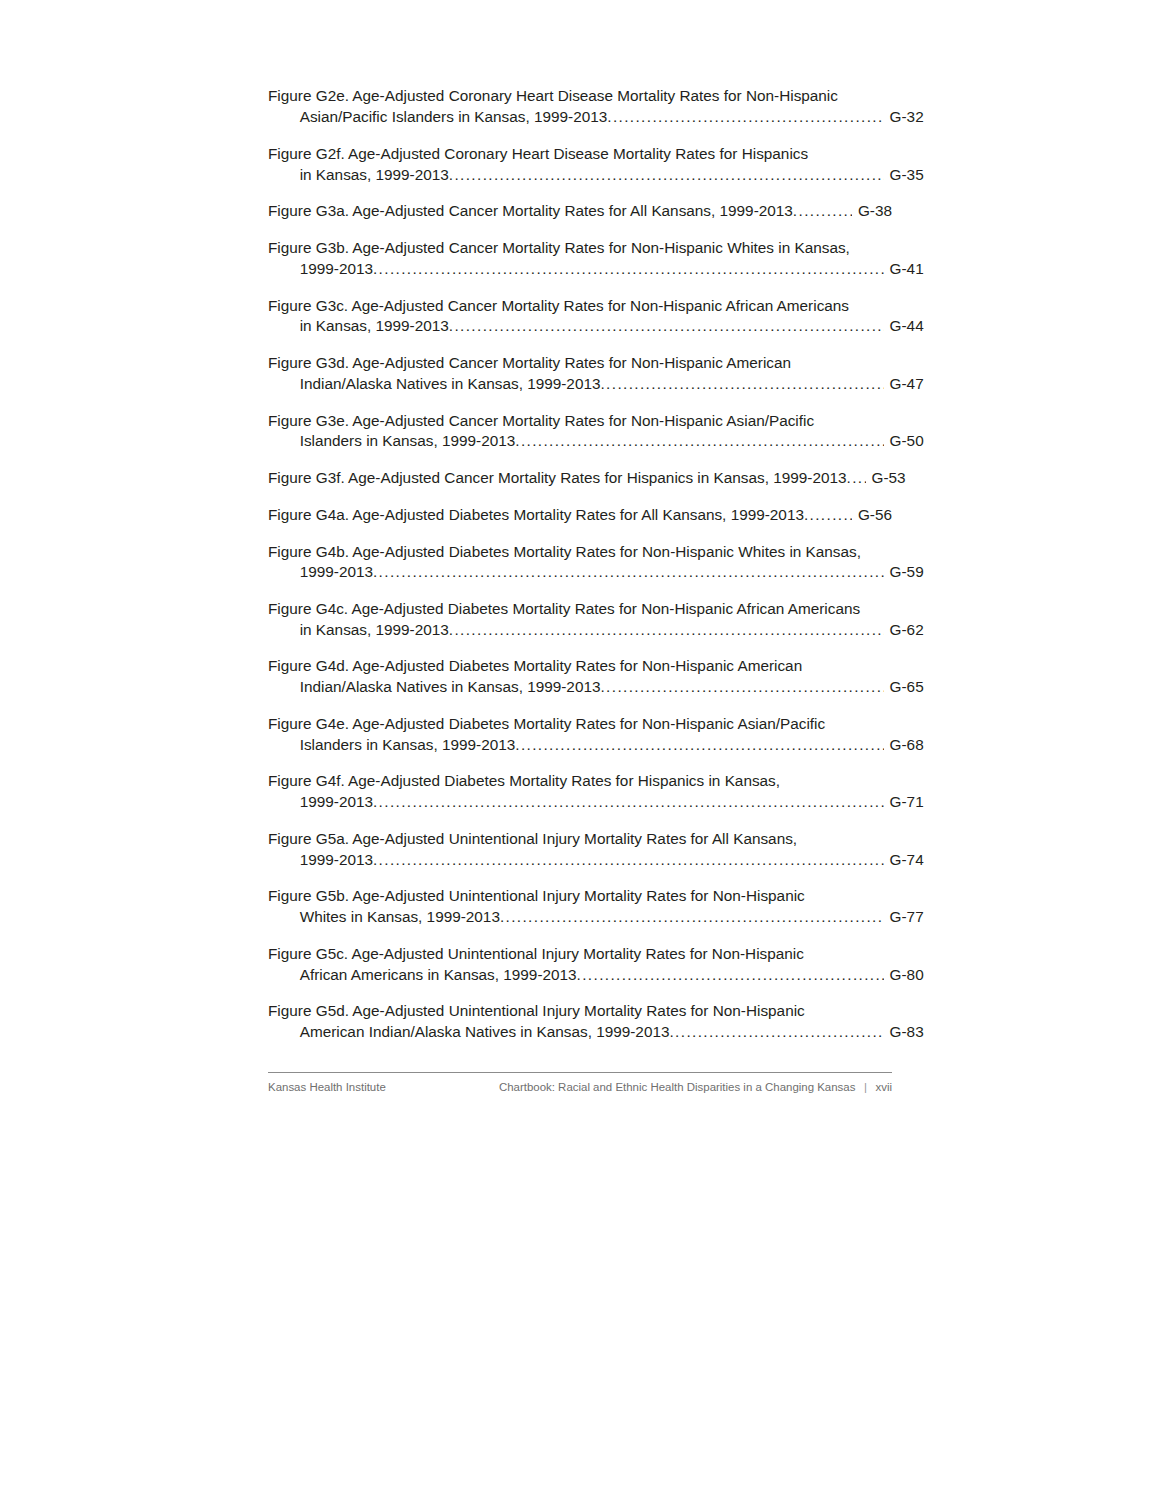Figure G2e. Age-Adjusted Coronary Heart Disease Mortality Rates for Non-Hispanic Asian/Pacific Islanders in Kansas, 1999-2013 ....................................................................................................................... G-32
Figure G2f. Age-Adjusted Coronary Heart Disease Mortality Rates for Hispanics in Kansas, 1999-2013 ....................................................................................................................... G-35
Figure G3a. Age-Adjusted Cancer Mortality Rates for All Kansans, 1999-2013 ....................................................................................................................... G-38
Figure G3b. Age-Adjusted Cancer Mortality Rates for Non-Hispanic Whites in Kansas, 1999-2013 ....................................................................................................................... G-41
Figure G3c. Age-Adjusted Cancer Mortality Rates for Non-Hispanic African Americans in Kansas, 1999-2013 ....................................................................................................................... G-44
Figure G3d. Age-Adjusted Cancer Mortality Rates for Non-Hispanic American Indian/Alaska Natives in Kansas, 1999-2013 ....................................................................................................................... G-47
Figure G3e. Age-Adjusted Cancer Mortality Rates for Non-Hispanic Asian/Pacific Islanders in Kansas, 1999-2013 ....................................................................................................................... G-50
Figure G3f. Age-Adjusted Cancer Mortality Rates for Hispanics in Kansas, 1999-2013 .... G-53
Figure G4a. Age-Adjusted Diabetes Mortality Rates for All Kansans, 1999-2013 .............. G-56
Figure G4b. Age-Adjusted Diabetes Mortality Rates for Non-Hispanic Whites in Kansas, 1999-2013 ....................................................................................................................... G-59
Figure G4c. Age-Adjusted Diabetes Mortality Rates for Non-Hispanic African Americans in Kansas, 1999-2013 ....................................................................................................................... G-62
Figure G4d. Age-Adjusted Diabetes Mortality Rates for Non-Hispanic American Indian/Alaska Natives in Kansas, 1999-2013 ....................................................................................................................... G-65
Figure G4e. Age-Adjusted Diabetes Mortality Rates for Non-Hispanic Asian/Pacific Islanders in Kansas, 1999-2013 ....................................................................................................................... G-68
Figure G4f. Age-Adjusted Diabetes Mortality Rates for Hispanics in Kansas, 1999-2013 ....................................................................................................................... G-71
Figure G5a. Age-Adjusted Unintentional Injury Mortality Rates for All Kansans, 1999-2013 ....................................................................................................................... G-74
Figure G5b. Age-Adjusted Unintentional Injury Mortality Rates for Non-Hispanic Whites in Kansas, 1999-2013 ....................................................................................................................... G-77
Figure G5c. Age-Adjusted Unintentional Injury Mortality Rates for Non-Hispanic African Americans in Kansas, 1999-2013 ....................................................................................................................... G-80
Figure G5d. Age-Adjusted Unintentional Injury Mortality Rates for Non-Hispanic American Indian/Alaska Natives in Kansas, 1999-2013 ....................................................................................................................... G-83
Kansas Health Institute
Chartbook: Racial and Ethnic Health Disparities in a Changing Kansas | xvii